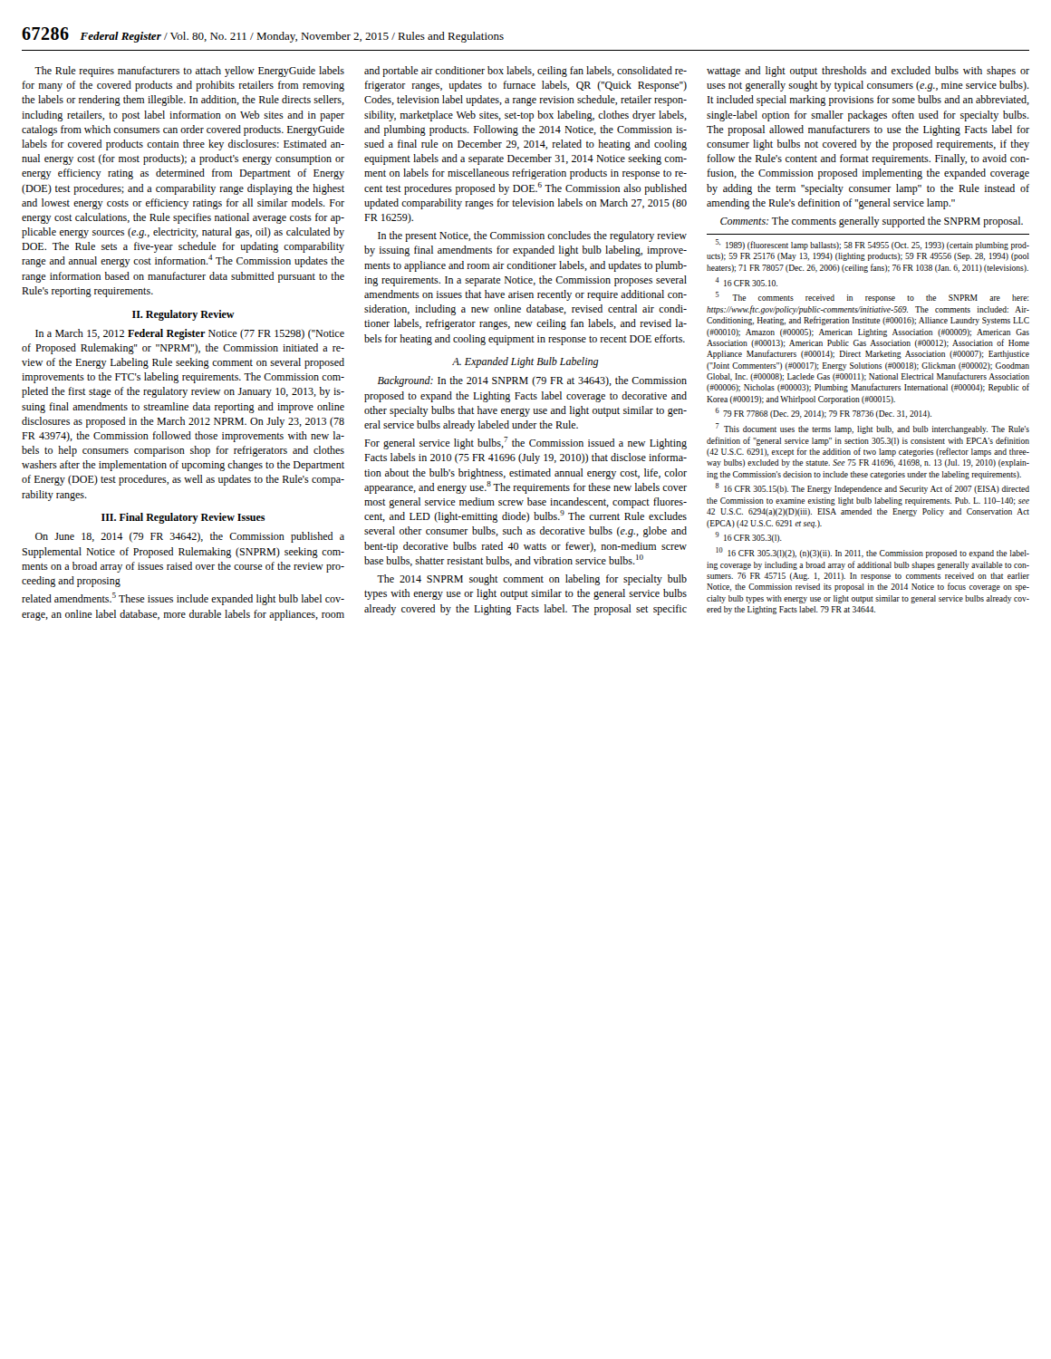67286 Federal Register / Vol. 80, No. 211 / Monday, November 2, 2015 / Rules and Regulations
The Rule requires manufacturers to attach yellow EnergyGuide labels for many of the covered products and prohibits retailers from removing the labels or rendering them illegible. In addition, the Rule directs sellers, including retailers, to post label information on Web sites and in paper catalogs from which consumers can order covered products. EnergyGuide labels for covered products contain three key disclosures: Estimated annual energy cost (for most products); a product's energy consumption or energy efficiency rating as determined from Department of Energy (DOE) test procedures; and a comparability range displaying the highest and lowest energy costs or efficiency ratings for all similar models. For energy cost calculations, the Rule specifies national average costs for applicable energy sources (e.g., electricity, natural gas, oil) as calculated by DOE. The Rule sets a five-year schedule for updating comparability range and annual energy cost information.4 The Commission updates the range information based on manufacturer data submitted pursuant to the Rule's reporting requirements.
II. Regulatory Review
In a March 15, 2012 Federal Register Notice (77 FR 15298) (''Notice of Proposed Rulemaking'' or ''NPRM''), the Commission initiated a review of the Energy Labeling Rule seeking comment on several proposed improvements to the FTC's labeling requirements. The Commission completed the first stage of the regulatory review on January 10, 2013, by issuing final amendments to streamline data reporting and improve online disclosures as proposed in the March 2012 NPRM. On July 23, 2013 (78 FR 43974), the Commission followed those improvements with new labels to help consumers comparison shop for refrigerators and clothes washers after the implementation of upcoming changes to the Department of Energy (DOE) test procedures, as well as updates to the Rule's comparability ranges.
III. Final Regulatory Review Issues
On June 18, 2014 (79 FR 34642), the Commission published a Supplemental Notice of Proposed Rulemaking (SNPRM) seeking comments on a broad array of issues raised over the course of the review proceeding and proposing
related amendments.5 These issues include expanded light bulb label coverage, an online label database, more durable labels for appliances, room and portable air conditioner box labels, ceiling fan labels, consolidated refrigerator ranges, updates to furnace labels, QR (''Quick Response'') Codes, television label updates, a range revision schedule, retailer responsibility, marketplace Web sites, set-top box labeling, clothes dryer labels, and plumbing products. Following the 2014 Notice, the Commission issued a final rule on December 29, 2014, related to heating and cooling equipment labels and a separate December 31, 2014 Notice seeking comment on labels for miscellaneous refrigeration products in response to recent test procedures proposed by DOE.6 The Commission also published updated comparability ranges for television labels on March 27, 2015 (80 FR 16259).
In the present Notice, the Commission concludes the regulatory review by issuing final amendments for expanded light bulb labeling, improvements to appliance and room air conditioner labels, and updates to plumbing requirements. In a separate Notice, the Commission proposes several amendments on issues that have arisen recently or require additional consideration, including a new online database, revised central air conditioner labels, refrigerator ranges, new ceiling fan labels, and revised labels for heating and cooling equipment in response to recent DOE efforts.
A. Expanded Light Bulb Labeling
Background: In the 2014 SNPRM (79 FR at 34643), the Commission proposed to expand the Lighting Facts label coverage to decorative and other specialty bulbs that have energy use and light output similar to general service bulbs already labeled under the Rule.
For general service light bulbs,7 the Commission issued a new Lighting Facts labels in 2010 (75 FR 41696 (July 19, 2010)) that disclose information about the bulb's brightness, estimated annual energy cost, life, color appearance, and energy use.8 The requirements for these new labels cover most general service medium screw base incandescent, compact fluorescent, and LED (light-emitting diode) bulbs.9 The current Rule excludes several other consumer bulbs, such as decorative bulbs (e.g., globe and bent-tip decorative bulbs rated 40 watts or fewer), non-medium screw base bulbs, shatter resistant bulbs, and vibration service bulbs.10
The 2014 SNPRM sought comment on labeling for specialty bulb types with energy use or light output similar to the general service bulbs already covered by the Lighting Facts label. The proposal set specific wattage and light output thresholds and excluded bulbs with shapes or uses not generally sought by typical consumers (e.g., mine service bulbs). It included special marking provisions for some bulbs and an abbreviated, single-label option for smaller packages often used for specialty bulbs. The proposal allowed manufacturers to use the Lighting Facts label for consumer light bulbs not covered by the proposed requirements, if they follow the Rule's content and format requirements. Finally, to avoid confusion, the Commission proposed implementing the expanded coverage by adding the term ''specialty consumer lamp'' to the Rule instead of amending the Rule's definition of ''general service lamp.''
Comments: The comments generally supported the SNPRM proposal.
5, 1989) (fluorescent lamp ballasts); 58 FR 54955 (Oct. 25, 1993) (certain plumbing products); 59 FR 25176 (May 13, 1994) (lighting products); 59 FR 49556 (Sep. 28, 1994) (pool heaters); 71 FR 78057 (Dec. 26, 2006) (ceiling fans); 76 FR 1038 (Jan. 6, 2011) (televisions).
4 16 CFR 305.10.
5 The comments received in response to the SNPRM are here: https://www.ftc.gov/policy/public-comments/initiative-569. The comments included: Air-Conditioning, Heating, and Refrigeration Institute (#00016); Alliance Laundry Systems LLC (#00010); Amazon (#00005); American Lighting Association (#00009); American Gas Association (#00013); American Public Gas Association (#00012); Association of Home Appliance Manufacturers (#00014); Direct Marketing Association (#00007); Earthjustice (''Joint Commenters'') (#00017); Energy Solutions (#00018); Glickman (#00002); Goodman Global, Inc. (#00008); Laclede Gas (#00011); National Electrical Manufacturers Association (#00006); Nicholas (#00003); Plumbing Manufacturers International (#00004); Republic of Korea (#00019); and Whirlpool Corporation (#00015).
6 79 FR 77868 (Dec. 29, 2014); 79 FR 78736 (Dec. 31, 2014).
7 This document uses the terms lamp, light bulb, and bulb interchangeably. The Rule's definition of ''general service lamp'' in section 305.3(l) is consistent with EPCA's definition (42 U.S.C. 6291), except for the addition of two lamp categories (reflector lamps and three-way bulbs) excluded by the statute. See 75 FR 41696, 41698, n. 13 (Jul. 19, 2010) (explaining the Commission's decision to include these categories under the labeling requirements).
8 16 CFR 305.15(b). The Energy Independence and Security Act of 2007 (EISA) directed the Commission to examine existing light bulb labeling requirements. Pub. L. 110–140; see 42 U.S.C. 6294(a)(2)(D)(iii). EISA amended the Energy Policy and Conservation Act (EPCA) (42 U.S.C. 6291 et seq.).
9 16 CFR 305.3(l).
10 16 CFR 305.3(l)(2), (n)(3)(ii). In 2011, the Commission proposed to expand the labeling coverage by including a broad array of additional bulb shapes generally available to consumers. 76 FR 45715 (Aug. 1, 2011). In response to comments received on that earlier Notice, the Commission revised its proposal in the 2014 Notice to focus coverage on specialty bulb types with energy use or light output similar to general service bulbs already covered by the Lighting Facts label. 79 FR at 34644.